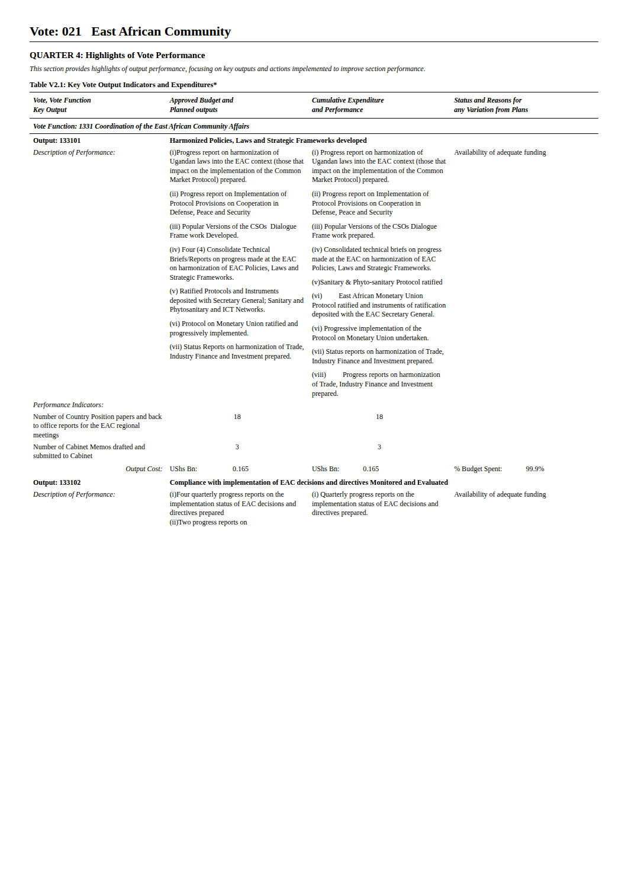Vote: 021 East African Community
QUARTER 4: Highlights of Vote Performance
This section provides highlights of output performance, focusing on key outputs and actions impelemented to improve section performance.
Table V2.1: Key Vote Output Indicators and Expenditures*
| Vote, Vote Function Key Output | Approved Budget and Planned outputs | Cumulative Expenditure and Performance | Status and Reasons for any Variation from Plans |
| --- | --- | --- | --- |
| Vote Function: 1331 Coordination of the East African Community Affairs |
| Output: 133101 | Harmonized Policies, Laws and Strategic Frameworks developed |
| Description of Performance: | (i)Progress report on harmonization of Ugandan laws into the EAC context (those that impact on the implementation of the Common Market Protocol) prepared. (ii) Progress report on Implementation of Protocol Provisions on Cooperation in Defense, Peace and Security (iii) Popular Versions of the CSOs Dialogue Frame work Developed. (iv) Four (4) Consolidate Technical Briefs/Reports on progress made at the EAC on harmonization of EAC Policies, Laws and Strategic Frameworks. (v) Ratified Protocols and Instruments deposited with Secretary General; Sanitary and Phytosanitary and ICT Networks. (vi) Protocol on Monetary Union ratified and progressively implemented. (vii) Status Reports on harmonization of Trade, Industry Finance and Investment prepared. | (i) Progress report on harmonization of Ugandan laws into the EAC context (those that impact on the implementation of the Common Market Protocol) prepared. (ii) Progress report on Implementation of Protocol Provisions on Cooperation in Defense, Peace and Security (iii) Popular Versions of the CSOs Dialogue Frame work prepared. (iv) Consolidated technical briefs on progress made at the EAC on harmonization of EAC Policies, Laws and Strategic Frameworks. (v)Sanitary & Phyto-sanitary Protocol ratified (vi) East African Monetary Union Protocol ratified and instruments of ratification deposited with the EAC Secretary General. (vi) Progressive implementation of the Protocol on Monetary Union undertaken. (vii) Status reports on harmonization of Trade, Industry Finance and Investment prepared. (viii) Progress reports on harmonization of Trade, Industry Finance and Investment prepared. | Availability of adequate funding |
| Performance Indicators: |
| Number of Country Position papers and back to office reports for the EAC regional meetings | 18 | 18 | |
| Number of Cabinet Memos drafted and submitted to Cabinet | 3 | 3 | |
| Output Cost: | UShs Bn: 0.165 | UShs Bn: 0.165 | % Budget Spent: 99.9% |
| Output: 133102 | Compliance with implementation of EAC decisions and directives Monitored and Evaluated |
| Description of Performance: | (i)Four quarterly progress reports on the implementation status of EAC decisions and directives prepared (ii)Two progress reports on | (i) Quarterly progress reports on the implementation status of EAC decisions and directives prepared. | Availability of adequate funding |